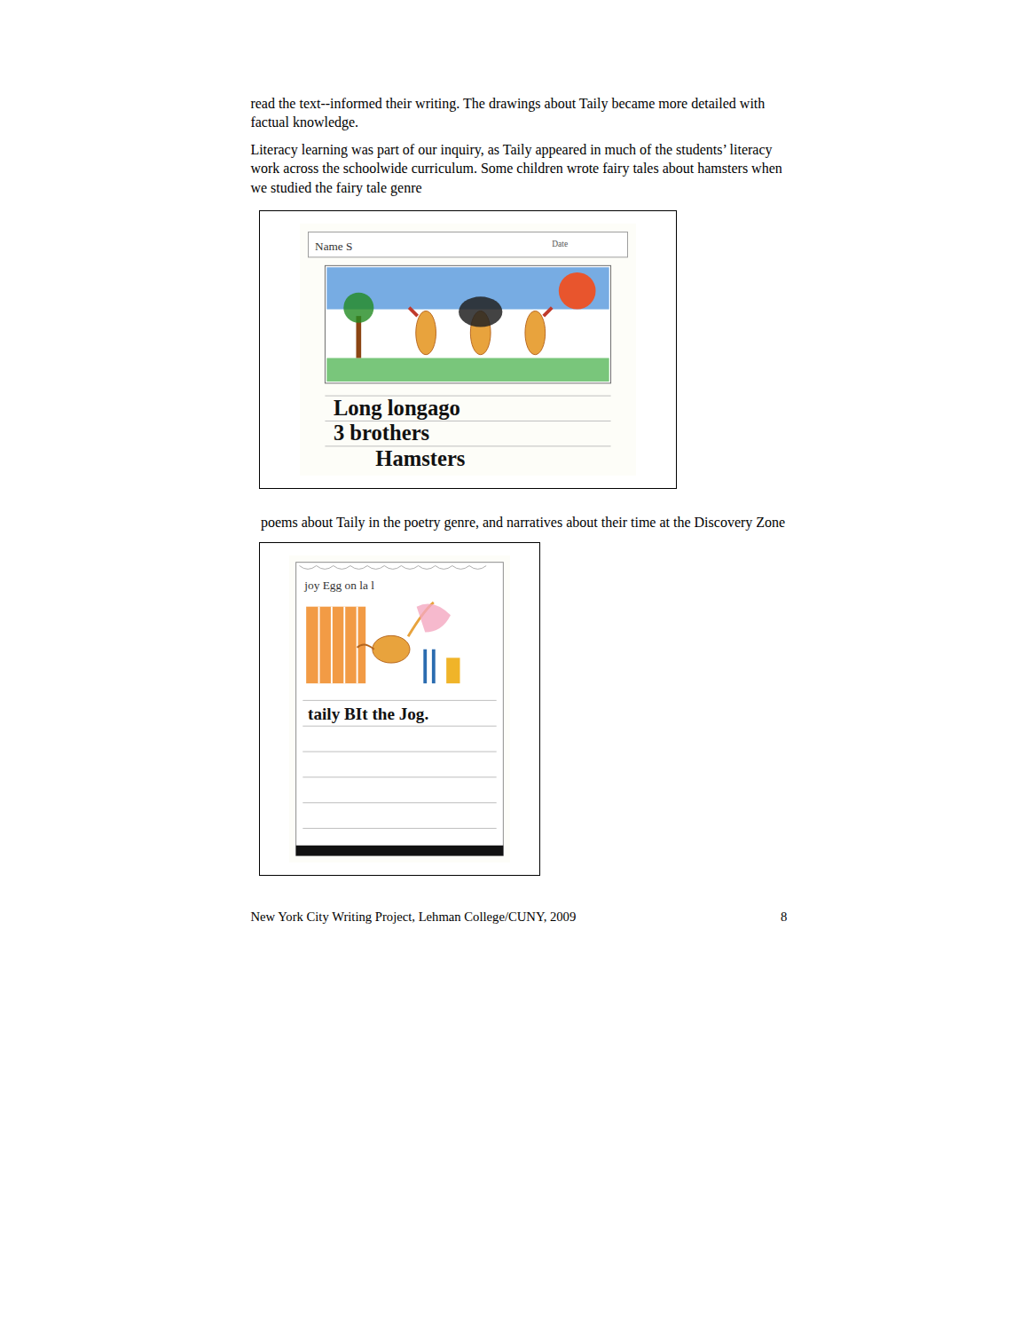read the text--informed their writing. The drawings about Taily became more detailed with factual knowledge.
Literacy learning was part of our inquiry, as Taily appeared in much of the students’ literacy work across the schoolwide curriculum. Some children wrote fairy tales about hamsters when we studied the fairy tale genre
poems about Taily in the poetry genre, and narratives about their time at the Discovery Zone
New York City Writing Project, Lehman College/CUNY, 2009 8